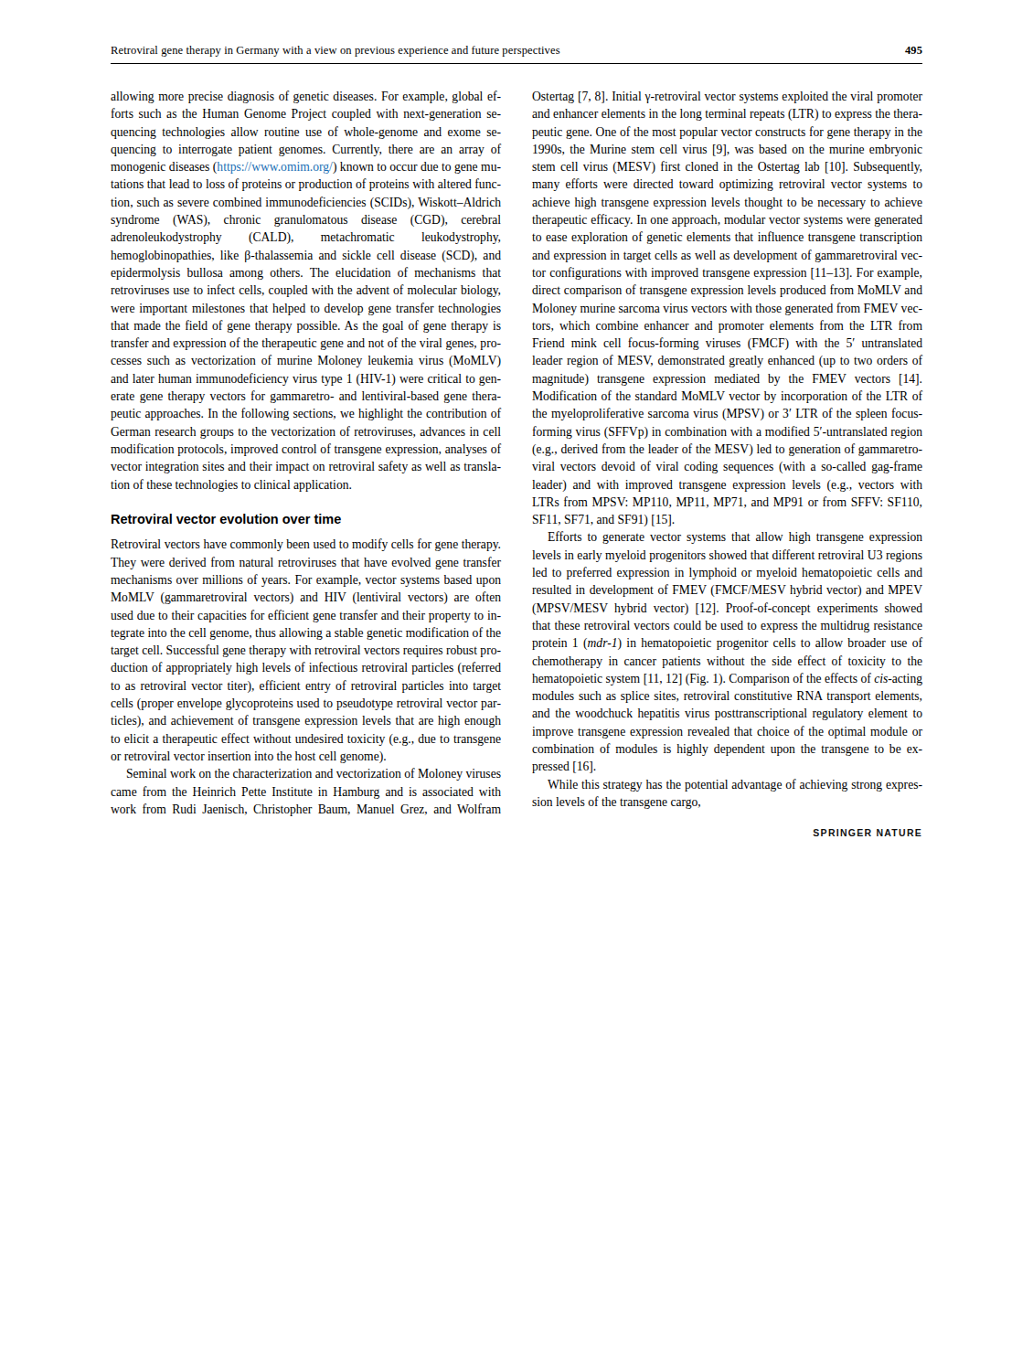Retroviral gene therapy in Germany with a view on previous experience and future perspectives
495
allowing more precise diagnosis of genetic diseases. For example, global efforts such as the Human Genome Project coupled with next-generation sequencing technologies allow routine use of whole-genome and exome sequencing to interrogate patient genomes. Currently, there are an array of monogenic diseases (https://www.omim.org/) known to occur due to gene mutations that lead to loss of proteins or production of proteins with altered function, such as severe combined immunodeficiencies (SCIDs), Wiskott–Aldrich syndrome (WAS), chronic granulomatous disease (CGD), cerebral adrenoleukodystrophy (CALD), metachromatic leukodystrophy, hemoglobinopathies, like β-thalassemia and sickle cell disease (SCD), and epidermolysis bullosa among others. The elucidation of mechanisms that retroviruses use to infect cells, coupled with the advent of molecular biology, were important milestones that helped to develop gene transfer technologies that made the field of gene therapy possible. As the goal of gene therapy is transfer and expression of the therapeutic gene and not of the viral genes, processes such as vectorization of murine Moloney leukemia virus (MoMLV) and later human immunodeficiency virus type 1 (HIV-1) were critical to generate gene therapy vectors for gammaretro- and lentiviral-based gene therapeutic approaches. In the following sections, we highlight the contribution of German research groups to the vectorization of retroviruses, advances in cell modification protocols, improved control of transgene expression, analyses of vector integration sites and their impact on retroviral safety as well as translation of these technologies to clinical application.
Retroviral vector evolution over time
Retroviral vectors have commonly been used to modify cells for gene therapy. They were derived from natural retroviruses that have evolved gene transfer mechanisms over millions of years. For example, vector systems based upon MoMLV (gammaretroviral vectors) and HIV (lentiviral vectors) are often used due to their capacities for efficient gene transfer and their property to integrate into the cell genome, thus allowing a stable genetic modification of the target cell. Successful gene therapy with retroviral vectors requires robust production of appropriately high levels of infectious retroviral particles (referred to as retroviral vector titer), efficient entry of retroviral particles into target cells (proper envelope glycoproteins used to pseudotype retroviral vector particles), and achievement of transgene expression levels that are high enough to elicit a therapeutic effect without undesired toxicity (e.g., due to transgene or retroviral vector insertion into the host cell genome).
Seminal work on the characterization and vectorization of Moloney viruses came from the Heinrich Pette Institute in Hamburg and is associated with work from Rudi Jaenisch, Christopher Baum, Manuel Grez, and Wolfram Ostertag [7, 8]. Initial γ-retroviral vector systems exploited the viral promoter and enhancer elements in the long terminal repeats (LTR) to express the therapeutic gene. One of the most popular vector constructs for gene therapy in the 1990s, the Murine stem cell virus [9], was based on the murine embryonic stem cell virus (MESV) first cloned in the Ostertag lab [10]. Subsequently, many efforts were directed toward optimizing retroviral vector systems to achieve high transgene expression levels thought to be necessary to achieve therapeutic efficacy. In one approach, modular vector systems were generated to ease exploration of genetic elements that influence transgene transcription and expression in target cells as well as development of gammaretroviral vector configurations with improved transgene expression [11–13]. For example, direct comparison of transgene expression levels produced from MoMLV and Moloney murine sarcoma virus vectors with those generated from FMEV vectors, which combine enhancer and promoter elements from the LTR from Friend mink cell focus-forming viruses (FMCF) with the 5′ untranslated leader region of MESV, demonstrated greatly enhanced (up to two orders of magnitude) transgene expression mediated by the FMEV vectors [14]. Modification of the standard MoMLV vector by incorporation of the LTR of the myeloproliferative sarcoma virus (MPSV) or 3′ LTR of the spleen focus-forming virus (SFFVp) in combination with a modified 5′-untranslated region (e.g., derived from the leader of the MESV) led to generation of gammaretroviral vectors devoid of viral coding sequences (with a so-called gag-frame leader) and with improved transgene expression levels (e.g., vectors with LTRs from MPSV: MP110, MP11, MP71, and MP91 or from SFFV: SF110, SF11, SF71, and SF91) [15].
Efforts to generate vector systems that allow high transgene expression levels in early myeloid progenitors showed that different retroviral U3 regions led to preferred expression in lymphoid or myeloid hematopoietic cells and resulted in development of FMEV (FMCF/MESV hybrid vector) and MPEV (MPSV/MESV hybrid vector) [12]. Proof-of-concept experiments showed that these retroviral vectors could be used to express the multidrug resistance protein 1 (mdr-1) in hematopoietic progenitor cells to allow broader use of chemotherapy in cancer patients without the side effect of toxicity to the hematopoietic system [11, 12] (Fig. 1). Comparison of the effects of cis-acting modules such as splice sites, retroviral constitutive RNA transport elements, and the woodchuck hepatitis virus posttranscriptional regulatory element to improve transgene expression revealed that choice of the optimal module or combination of modules is highly dependent upon the transgene to be expressed [16].
While this strategy has the potential advantage of achieving strong expression levels of the transgene cargo,
Springer Nature